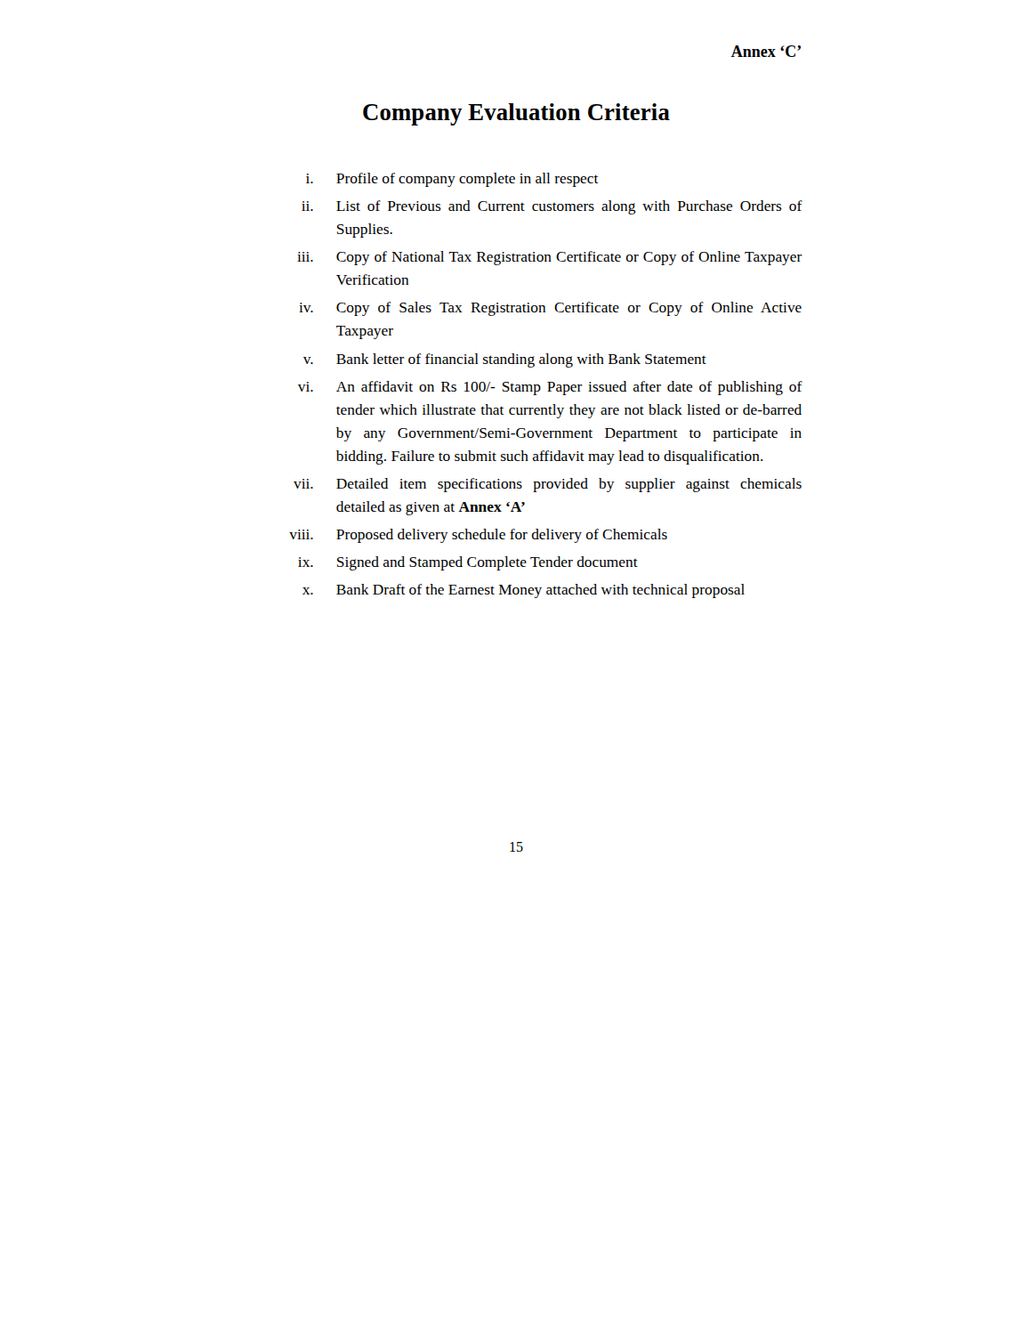Annex ‘C’
Company Evaluation Criteria
Profile of company complete in all respect
List of Previous and Current customers along with Purchase Orders of Supplies.
Copy of National Tax Registration Certificate or Copy of Online Taxpayer Verification
Copy of Sales Tax Registration Certificate or Copy of Online Active Taxpayer
Bank letter of financial standing along with Bank Statement
An affidavit on Rs 100/- Stamp Paper issued after date of publishing of tender which illustrate that currently they are not black listed or de-barred by any Government/Semi-Government Department to participate in bidding. Failure to submit such affidavit may lead to disqualification.
Detailed item specifications provided by supplier against chemicals detailed as given at Annex ‘A’
Proposed delivery schedule for delivery of Chemicals
Signed and Stamped Complete Tender document
Bank Draft of the Earnest Money attached with technical proposal
15